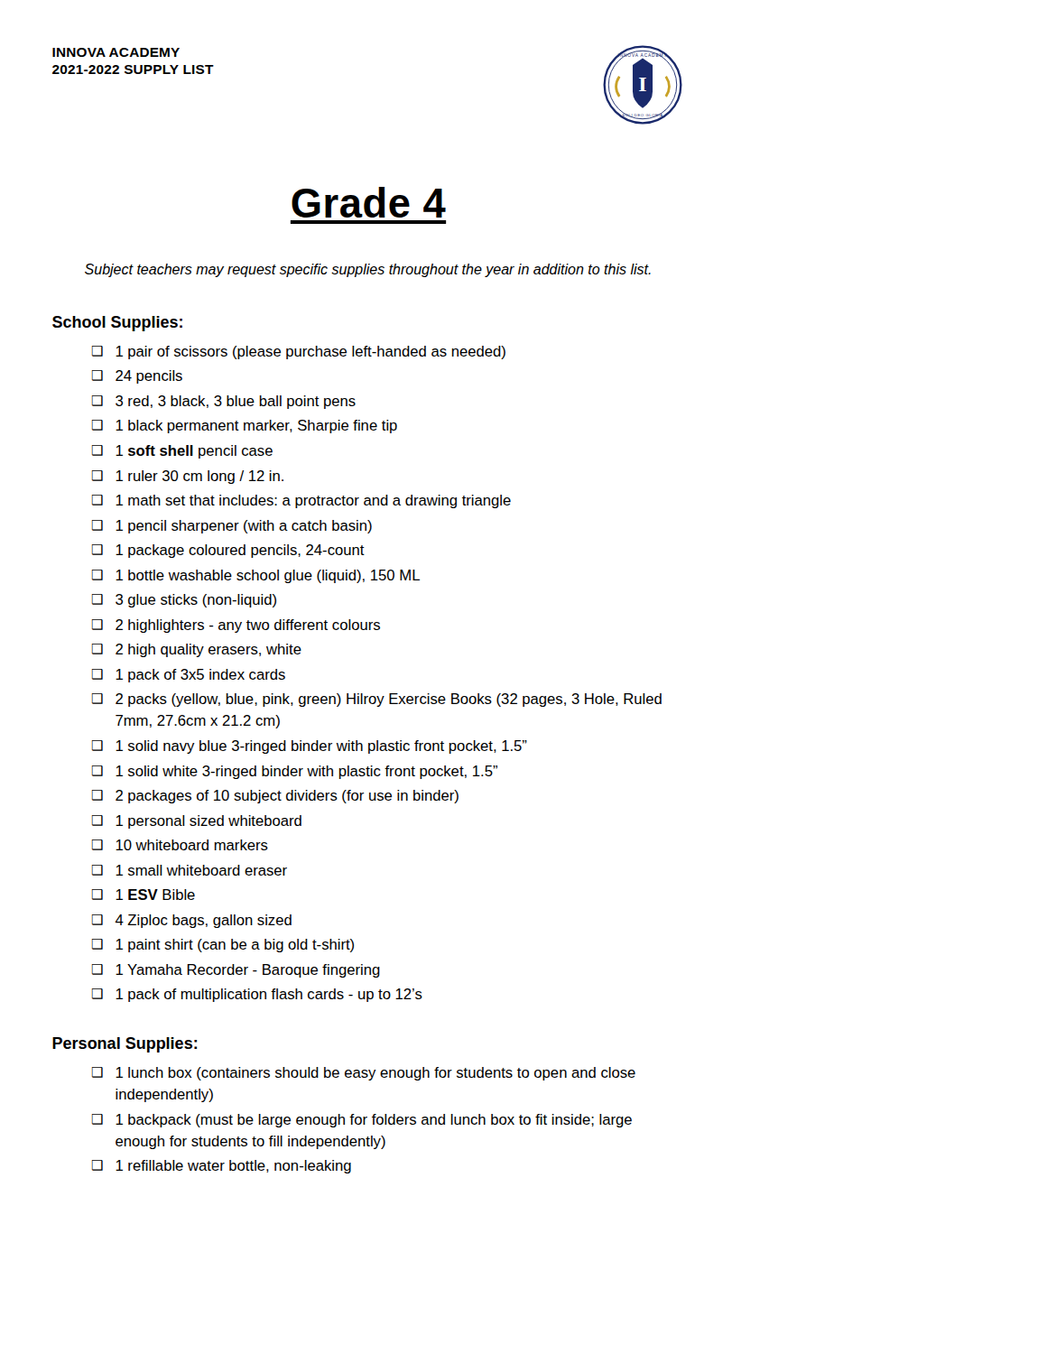INNOVA ACADEMY
2021-2022 SUPPLY LIST
I INNOVA ACADEMY SOLI DEO GLORIA
Grade 4
Subject teachers may request specific supplies throughout the year in addition to this list.
School Supplies:
1 pair of scissors (please purchase left-handed as needed)
24 pencils
3 red, 3 black, 3 blue ball point pens
1 black permanent marker, Sharpie fine tip
1 soft shell pencil case
1 ruler 30 cm long / 12 in.
1 math set that includes: a protractor and a drawing triangle
1 pencil sharpener (with a catch basin)
1 package coloured pencils, 24-count
1 bottle washable school glue (liquid), 150 ML
3 glue sticks (non-liquid)
2 highlighters - any two different colours
2 high quality erasers, white
1 pack of 3x5 index cards
2 packs (yellow, blue, pink, green) Hilroy Exercise Books (32 pages, 3 Hole, Ruled 7mm, 27.6cm x 21.2 cm)
1 solid navy blue 3-ringed binder with plastic front pocket, 1.5”
1 solid white 3-ringed binder with plastic front pocket, 1.5”
2 packages of 10 subject dividers (for use in binder)
1 personal sized whiteboard
10 whiteboard markers
1 small whiteboard eraser
1 ESV Bible
4 Ziploc bags, gallon sized
1 paint shirt (can be a big old t-shirt)
1 Yamaha Recorder - Baroque fingering
1 pack of multiplication flash cards - up to 12’s
Personal Supplies:
1 lunch box (containers should be easy enough for students to open and close independently)
1 backpack (must be large enough for folders and lunch box to fit inside; large enough for students to fill independently)
1 refillable water bottle, non-leaking